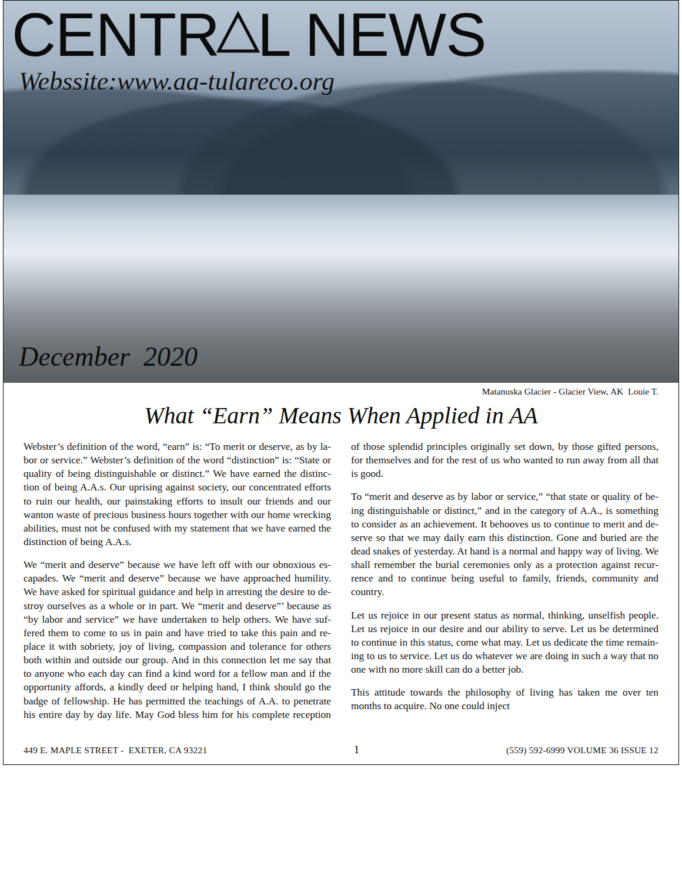Centr l News
Webssite:www.aa-tulareco.org
December 2020
Matanuska Glacier - Glacier View, AK Louie T.
What “Earn” Means When Applied in AA
Webster’s definition of the word, “earn” is: “To merit or deserve, as by labor or service.” Webster’s definition of the word “distinction” is: “State or quality of being distinguishable or distinct.” We have earned the distinction of being A.A.s. Our uprising against society, our concentrated efforts to ruin our health, our painstaking efforts to insult our friends and our wanton waste of precious business hours together with our home wrecking abilities, must not be confused with my statement that we have earned the distinction of being A.A.s.
We “merit and deserve” because we have left off with our obnoxious escapades. We “merit and deserve” because we have approached humility. We have asked for spiritual guidance and help in arresting the desire to destroy ourselves as a whole or in part. We “merit and deserve”’ because as “by labor and service” we have undertaken to help others. We have suffered them to come to us in pain and have tried to take this pain and replace it with sobriety, joy of living, compassion and tolerance for others both within and outside our group. And in this connection let me say that to anyone who each day can find a kind word for a fellow man and if the opportunity affords, a kindly deed or helping hand, I think should go the badge of fellowship. He has permitted the teachings of A.A. to penetrate his entire day by day life. May God bless him for his complete reception of those splendid principles originally set down, by those gifted persons, for themselves and for the rest of us who wanted to run away from all that is good.
To “merit and deserve as by labor or service,” “that state or quality of being distinguishable or distinct,” and in the category of A.A., is something to consider as an achievement. It behooves us to continue to merit and deserve so that we may daily earn this distinction. Gone and buried are the dead snakes of yesterday. At hand is a normal and happy way of living. We shall remember the burial ceremonies only as a protection against recurrence and to continue being useful to family, friends, community and country.
Let us rejoice in our present status as normal, thinking, unselfish people. Let us rejoice in our desire and our ability to serve. Let us be determined to continue in this status, come what may. Let us dedicate the time remaining to us to service. Let us do whatever we are doing in such a way that no one with no more skill can do a better job.
This attitude towards the philosophy of living has taken me over ten months to acquire. No one could inject
449 E. Maple Street - Exeter, CA 93221
1
(559) 592-6999 VOLUME 36 ISSUE 12